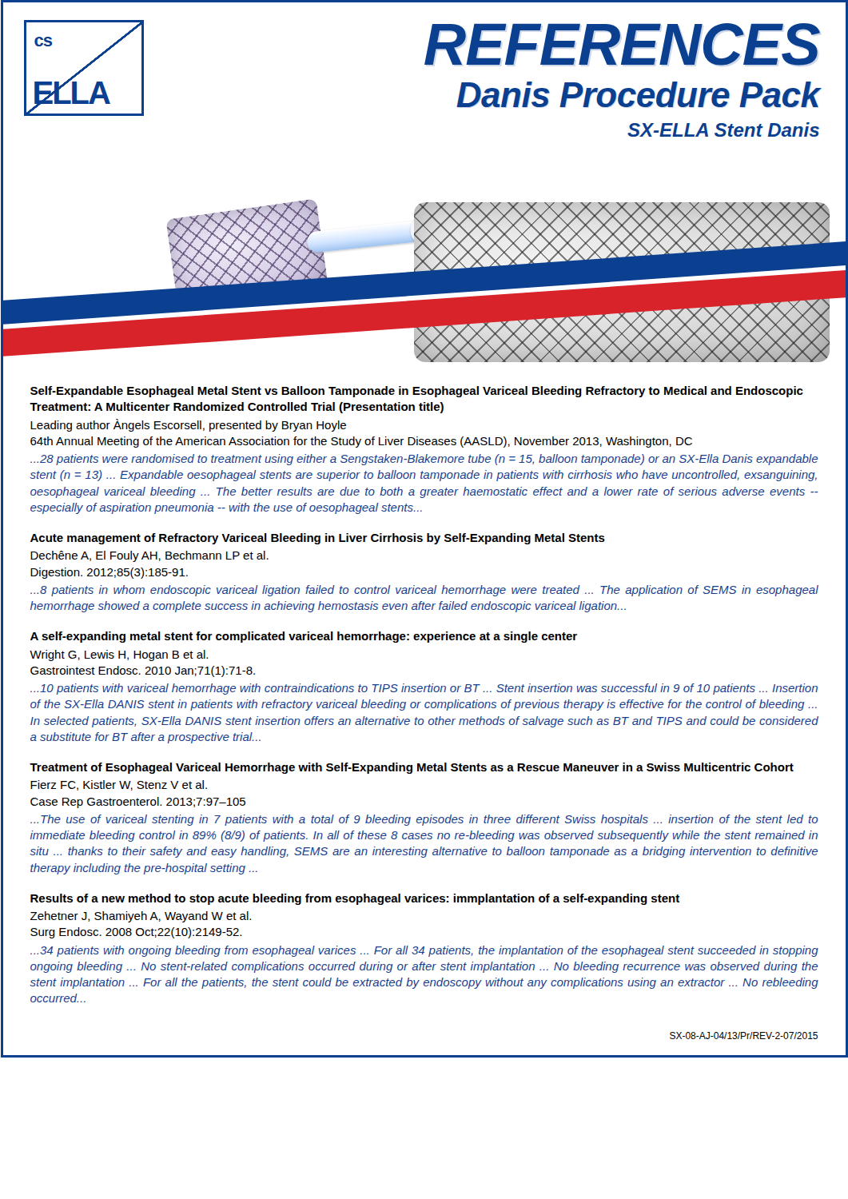cs
ELLA
REFERENCES
Danis Procedure Pack
SX-ELLA Stent Danis
Self-Expandable Esophageal Metal Stent vs Balloon Tamponade in Esophageal Variceal Bleeding Refractory to Medical and Endoscopic Treatment: A Multicenter Randomized Controlled Trial (Presentation title)
Leading author Àngels Escorsell, presented by Bryan Hoyle
64th Annual Meeting of the American Association for the Study of Liver Diseases (AASLD), November 2013, Washington, DC
...28 patients were randomised to treatment using either a Sengstaken-Blakemore tube (n = 15, balloon tamponade) or an SX-Ella Danis expandable stent (n = 13) ... Expandable oesophageal stents are superior to balloon tamponade in patients with cirrhosis who have uncontrolled, exsanguining, oesophageal variceal bleeding ... The better results are due to both a greater haemostatic effect and a lower rate of serious adverse events -- especially of aspiration pneumonia -- with the use of oesophageal stents...
Acute management of Refractory Variceal Bleeding in Liver Cirrhosis by Self-Expanding Metal Stents
Dechêne A, El Fouly AH, Bechmann LP et al.
Digestion. 2012;85(3):185-91.
...8 patients in whom endoscopic variceal ligation failed to control variceal hemorrhage were treated ... The application of SEMS in esophageal hemorrhage showed a complete success in achieving hemostasis even after failed endoscopic variceal ligation...
A self-expanding metal stent for complicated variceal hemorrhage: experience at a single center
Wright G, Lewis H, Hogan B et al.
Gastrointest Endosc. 2010 Jan;71(1):71-8.
...10 patients with variceal hemorrhage with contraindications to TIPS insertion or BT ... Stent insertion was successful in 9 of 10 patients ... Insertion of the SX-Ella DANIS stent in patients with refractory variceal bleeding or complications of previous therapy is effective for the control of bleeding ... In selected patients, SX-Ella DANIS stent insertion offers an alternative to other methods of salvage such as BT and TIPS and could be considered a substitute for BT after a prospective trial...
Treatment of Esophageal Variceal Hemorrhage with Self-Expanding Metal Stents as a Rescue Maneuver in a Swiss Multicentric Cohort
Fierz FC, Kistler W, Stenz V et al.
Case Rep Gastroenterol. 2013;7:97–105
...The use of variceal stenting in 7 patients with a total of 9 bleeding episodes in three different Swiss hospitals ... insertion of the stent led to immediate bleeding control in 89% (8/9) of patients. In all of these 8 cases no re-bleeding was observed subsequently while the stent remained in situ ... thanks to their safety and easy handling, SEMS are an interesting alternative to balloon tamponade as a bridging intervention to definitive therapy including the pre-hospital setting ...
Results of a new method to stop acute bleeding from esophageal varices: immplantation of a self-expanding stent
Zehetner J, Shamiyeh A, Wayand W et al.
Surg Endosc. 2008 Oct;22(10):2149-52.
...34 patients with ongoing bleeding from esophageal varices ... For all 34 patients, the implantation of the esophageal stent succeeded in stopping ongoing bleeding ... No stent-related complications occurred during or after stent implantation ... No bleeding recurrence was observed during the stent implantation ... For all the patients, the stent could be extracted by endoscopy without any complications using an extractor ... No rebleeding occurred...
SX-08-AJ-04/13/Pr/REV-2-07/2015